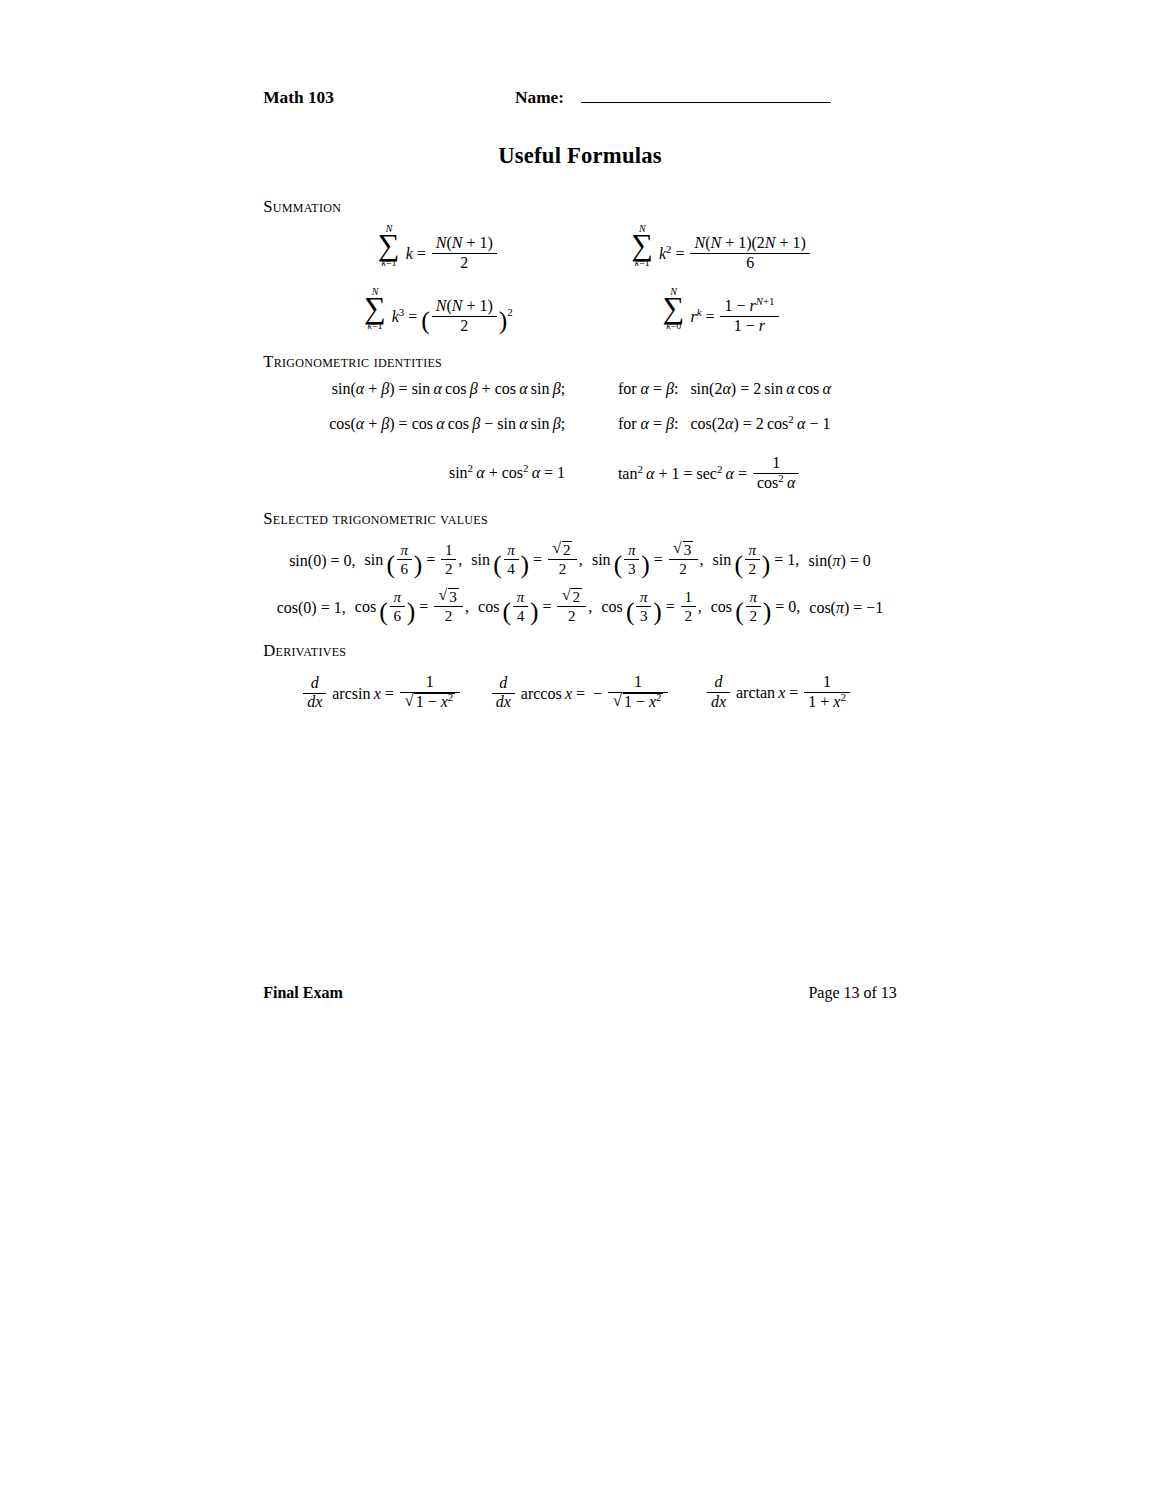Math 103
Name:
Useful Formulas
Summation
N∑k=1 k = N(N + 1) 2
N∑k=1 k2 = N(N + 1)(2N + 1) 6
N∑k=1 k3 = (N(N + 1) 2)2
N∑k=0 rk = 1 − rN+11 − r
Trigonometric identities
sin(α + β) = sin α cos β + cos α sin β;
for α = β: sin(2α) = 2 sin α cos α
cos(α + β) = cos α cos β − sin α sin β;
for α = β: cos(2α) = 2 cos2 α − 1
sin2 α + cos2 α = 1
tan2 α + 1 = sec2 α = 1 cos2 α
Selected trigonometric values
sin(0) = 0, sin (π 6) = 12, sin (π 4) = 22, sin (π 3) = 32, sin (π 2) = 1, sin(π) = 0
cos(0) = 1, cos (π 6) = 32, cos (π 4) = 22, cos (π 3) = 12, cos (π 2) = 0, cos(π) = −1
Derivatives
ddx arcsin x = 11 − x2
ddx arccos x = − 11 − x2
ddx arctan x = 11 + x2
Final Exam
Page 13 of 13